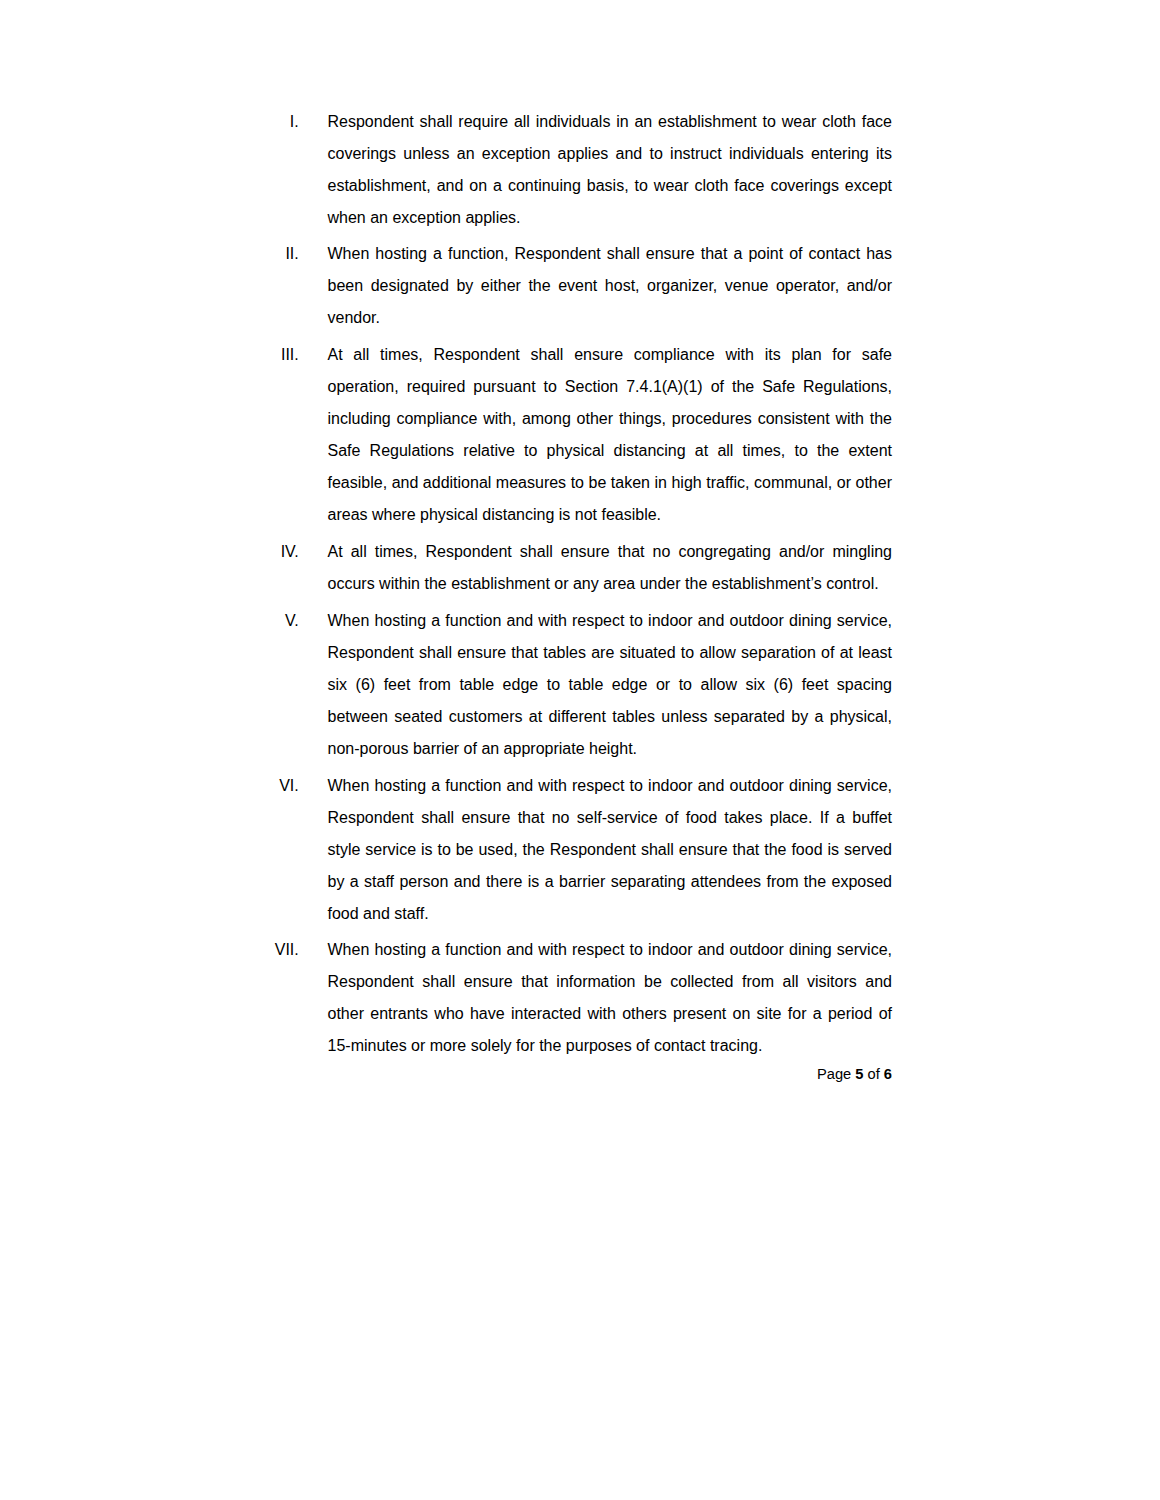I. Respondent shall require all individuals in an establishment to wear cloth face coverings unless an exception applies and to instruct individuals entering its establishment, and on a continuing basis, to wear cloth face coverings except when an exception applies.
II. When hosting a function, Respondent shall ensure that a point of contact has been designated by either the event host, organizer, venue operator, and/or vendor.
III. At all times, Respondent shall ensure compliance with its plan for safe operation, required pursuant to Section 7.4.1(A)(1) of the Safe Regulations, including compliance with, among other things, procedures consistent with the Safe Regulations relative to physical distancing at all times, to the extent feasible, and additional measures to be taken in high traffic, communal, or other areas where physical distancing is not feasible.
IV. At all times, Respondent shall ensure that no congregating and/or mingling occurs within the establishment or any area under the establishment’s control.
V. When hosting a function and with respect to indoor and outdoor dining service, Respondent shall ensure that tables are situated to allow separation of at least six (6) feet from table edge to table edge or to allow six (6) feet spacing between seated customers at different tables unless separated by a physical, non-porous barrier of an appropriate height.
VI. When hosting a function and with respect to indoor and outdoor dining service, Respondent shall ensure that no self-service of food takes place. If a buffet style service is to be used, the Respondent shall ensure that the food is served by a staff person and there is a barrier separating attendees from the exposed food and staff.
VII. When hosting a function and with respect to indoor and outdoor dining service, Respondent shall ensure that information be collected from all visitors and other entrants who have interacted with others present on site for a period of 15-minutes or more solely for the purposes of contact tracing.
Page 5 of 6